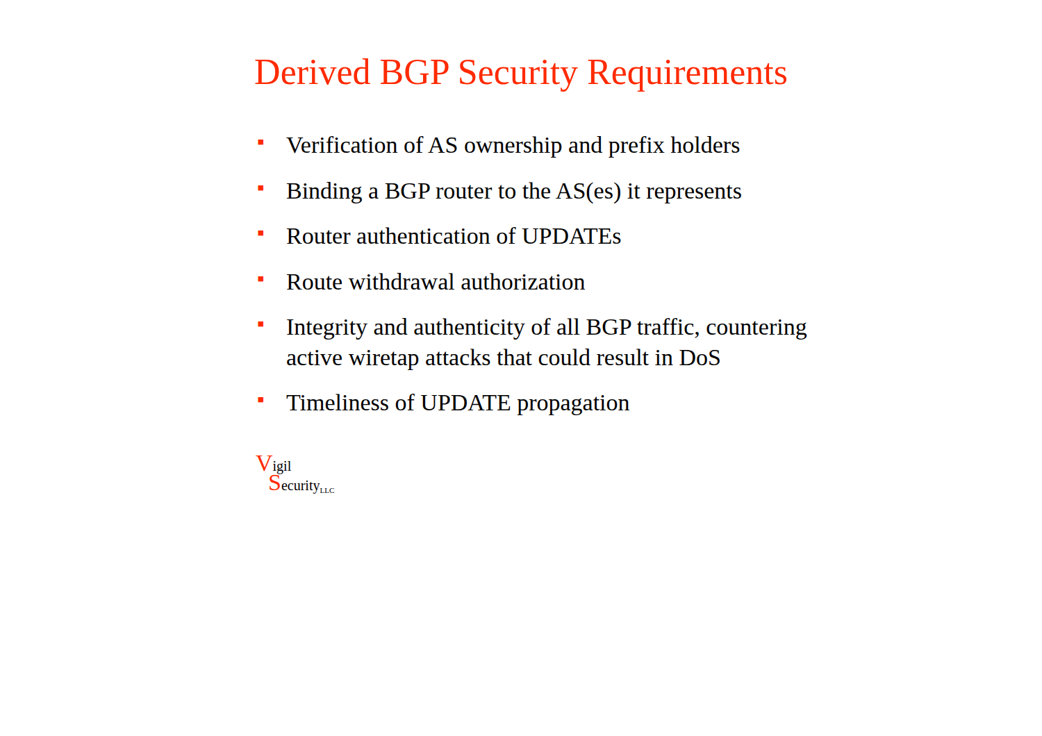Derived BGP Security Requirements
Verification of AS ownership and prefix holders
Binding a BGP router to the AS(es) it represents
Router authentication of UPDATEs
Route withdrawal authorization
Integrity and authenticity of all BGP traffic, countering active wiretap attacks that could result in DoS
Timeliness of UPDATE propagation
Vigil Security LLC